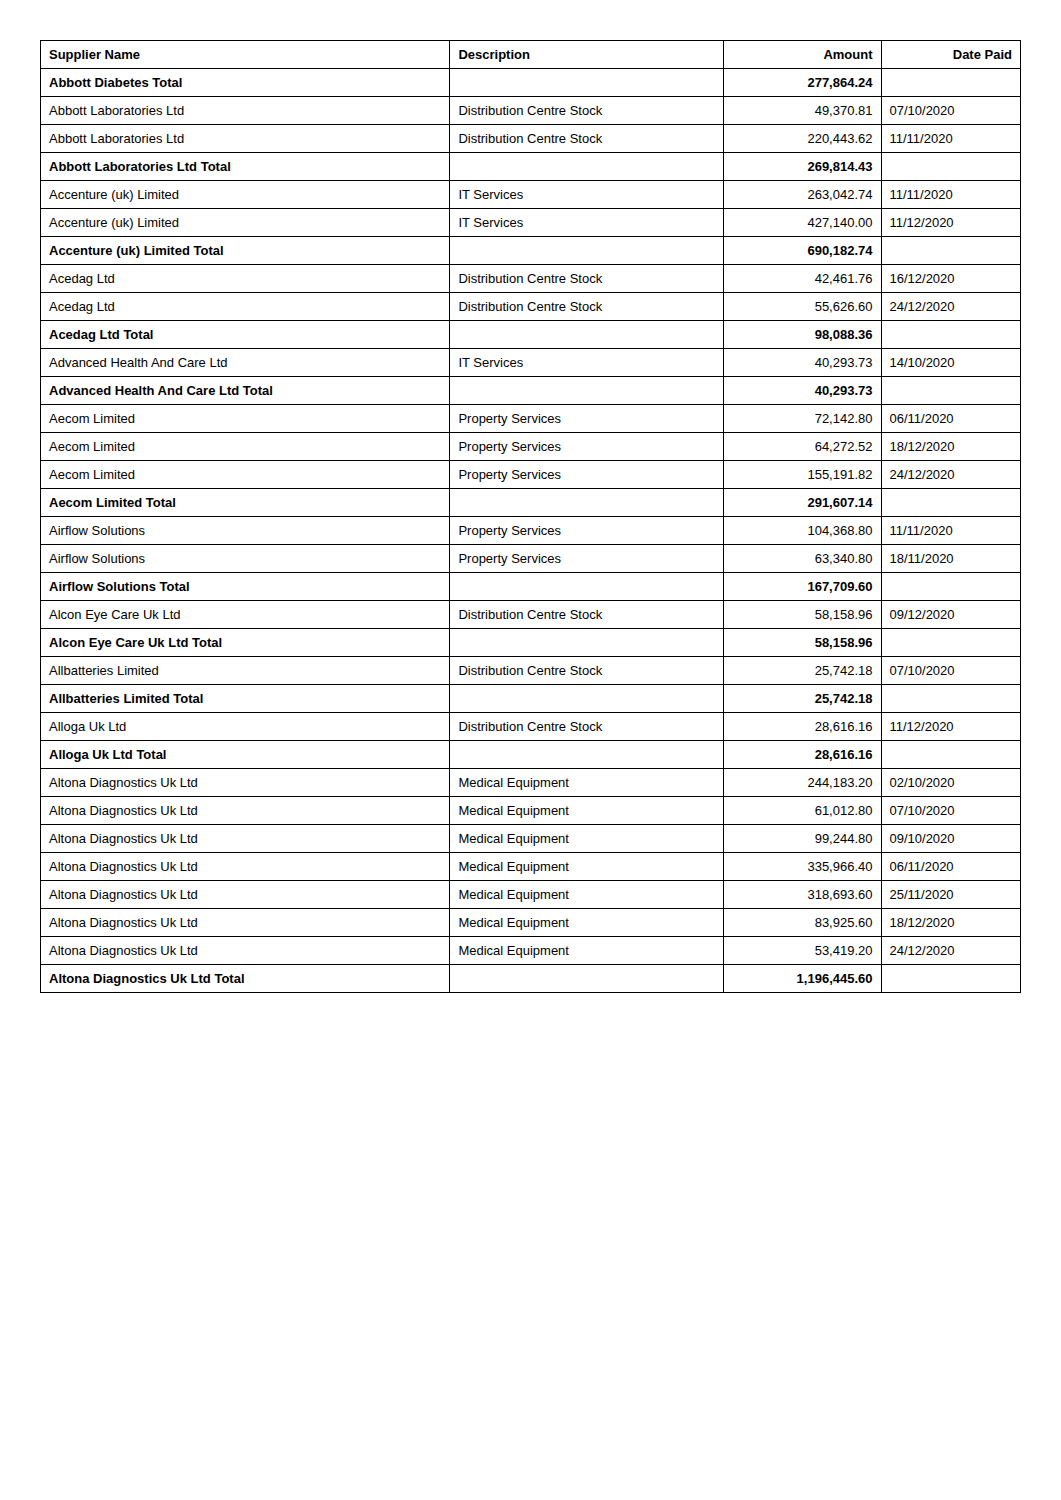| Supplier Name | Description | Amount | Date Paid |
| --- | --- | --- | --- |
| Abbott Diabetes Total | | 277,864.24 | |
| Abbott Laboratories Ltd | Distribution Centre Stock | 49,370.81 | 07/10/2020 |
| Abbott Laboratories Ltd | Distribution Centre Stock | 220,443.62 | 11/11/2020 |
| Abbott Laboratories Ltd Total | | 269,814.43 | |
| Accenture (uk) Limited | IT Services | 263,042.74 | 11/11/2020 |
| Accenture (uk) Limited | IT Services | 427,140.00 | 11/12/2020 |
| Accenture (uk) Limited Total | | 690,182.74 | |
| Acedag Ltd | Distribution Centre Stock | 42,461.76 | 16/12/2020 |
| Acedag Ltd | Distribution Centre Stock | 55,626.60 | 24/12/2020 |
| Acedag Ltd Total | | 98,088.36 | |
| Advanced Health And Care Ltd | IT Services | 40,293.73 | 14/10/2020 |
| Advanced Health And Care Ltd Total | | 40,293.73 | |
| Aecom Limited | Property Services | 72,142.80 | 06/11/2020 |
| Aecom Limited | Property Services | 64,272.52 | 18/12/2020 |
| Aecom Limited | Property Services | 155,191.82 | 24/12/2020 |
| Aecom Limited Total | | 291,607.14 | |
| Airflow Solutions | Property Services | 104,368.80 | 11/11/2020 |
| Airflow Solutions | Property Services | 63,340.80 | 18/11/2020 |
| Airflow Solutions Total | | 167,709.60 | |
| Alcon Eye Care Uk Ltd | Distribution Centre Stock | 58,158.96 | 09/12/2020 |
| Alcon Eye Care Uk Ltd Total | | 58,158.96 | |
| Allbatteries Limited | Distribution Centre Stock | 25,742.18 | 07/10/2020 |
| Allbatteries Limited Total | | 25,742.18 | |
| Alloga Uk Ltd | Distribution Centre Stock | 28,616.16 | 11/12/2020 |
| Alloga Uk Ltd Total | | 28,616.16 | |
| Altona Diagnostics Uk Ltd | Medical Equipment | 244,183.20 | 02/10/2020 |
| Altona Diagnostics Uk Ltd | Medical Equipment | 61,012.80 | 07/10/2020 |
| Altona Diagnostics Uk Ltd | Medical Equipment | 99,244.80 | 09/10/2020 |
| Altona Diagnostics Uk Ltd | Medical Equipment | 335,966.40 | 06/11/2020 |
| Altona Diagnostics Uk Ltd | Medical Equipment | 318,693.60 | 25/11/2020 |
| Altona Diagnostics Uk Ltd | Medical Equipment | 83,925.60 | 18/12/2020 |
| Altona Diagnostics Uk Ltd | Medical Equipment | 53,419.20 | 24/12/2020 |
| Altona Diagnostics Uk Ltd Total | | 1,196,445.60 | |